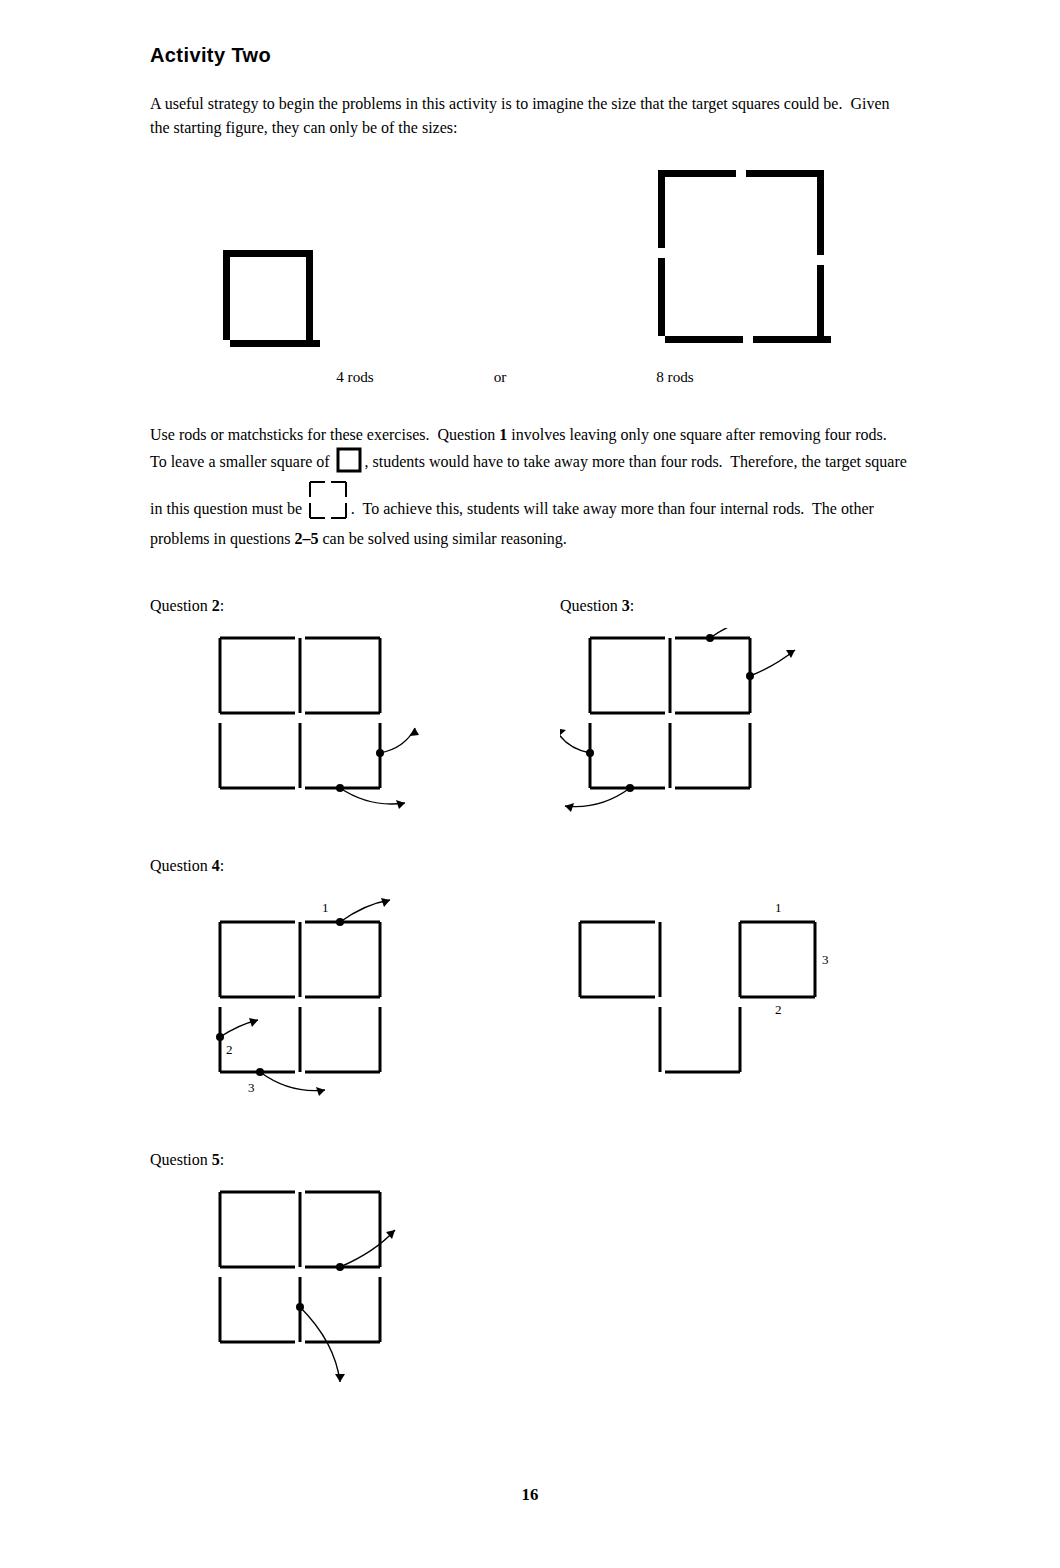Activity Two
A useful strategy to begin the problems in this activity is to imagine the size that the target squares could be. Given the starting figure, they can only be of the sizes:
4 rods or 8 rods
Use rods or matchsticks for these exercises. Question 1 involves leaving only one square after removing four rods. To leave a smaller square of , students would have to take away more than four rods. Therefore, the target square in this question must be . To achieve this, students will take away more than four internal rods. The other problems in questions 2–5 can be solved using similar reasoning.
Question 2:
Question 3:
Question 4:
1 2 3
1 2 3
Question 5:
16